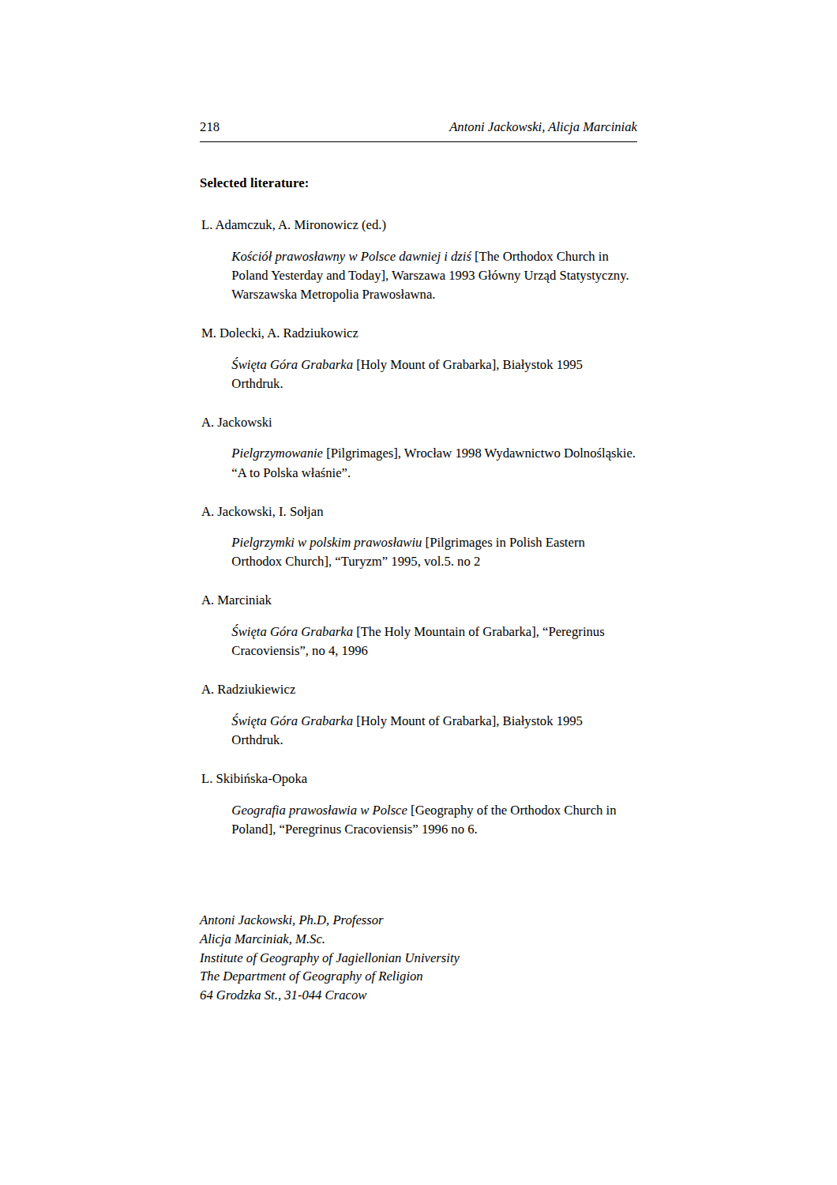218 Antoni Jackowski, Alicja Marciniak
Selected literature:
L. Adamczuk, A. Mironowicz (ed.)
Kościół prawosławny w Polsce dawniej i dziś [The Orthodox Church in Poland Yester­day and Today], Warszawa 1993 Główny Urząd Statystyczny. Warszawska Metropolia Prawosławna.
M. Dolecki, A. Radziukowicz
Święta Góra Grabarka [Holy Mount of Grabarka], Białystok 1995 Orthdruk.
A. Jackowski
Pielgrzymowanie [Pilgrimages], Wrocław 1998 Wydawnictwo Dolnośląskie. “A to Pol­ska właśnie”.
A. Jackowski, I. Sołjan
Pielgrzymki w polskim prawosławiu [Pilgrimages in Polish Eastern Orthodox Church], “Turyzm” 1995, vol.5. no 2
A. Marciniak
Święta Góra Grabarka [The Holy Mountain of Grabarka], “Peregrinus Cracoviensis”, no 4, 1996
A. Radziukiewicz
Święta Góra Grabarka [Holy Mount of Grabarka], Białystok 1995 Orthdruk.
L. Skibińska-Opoka
Geografia prawosławia w Polsce [Geography of the Orthodox Church in Poland], “Peregrinus Cracoviensis” 1996 no 6.
Antoni Jackowski, Ph.D, Professor
Alicja Marciniak, M.Sc.
Institute of Geography of Jagiellonian University
The Department of Geography of Religion
64 Grodzka St., 31-044 Cracow